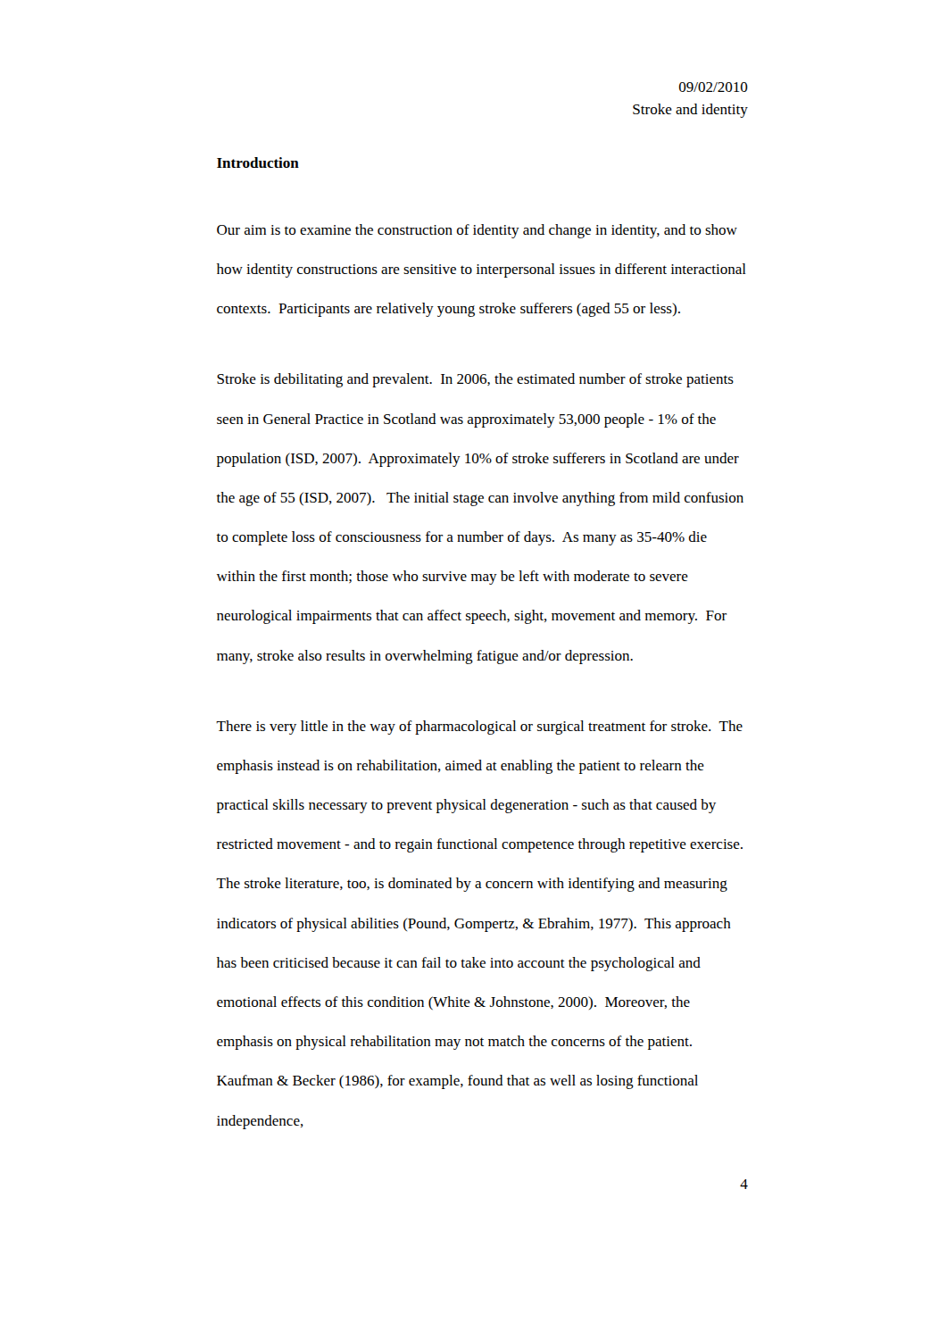09/02/2010
Stroke and identity
Introduction
Our aim is to examine the construction of identity and change in identity, and to show how identity constructions are sensitive to interpersonal issues in different interactional contexts. Participants are relatively young stroke sufferers (aged 55 or less).
Stroke is debilitating and prevalent. In 2006, the estimated number of stroke patients seen in General Practice in Scotland was approximately 53,000 people - 1% of the population (ISD, 2007). Approximately 10% of stroke sufferers in Scotland are under the age of 55 (ISD, 2007). The initial stage can involve anything from mild confusion to complete loss of consciousness for a number of days. As many as 35-40% die within the first month; those who survive may be left with moderate to severe neurological impairments that can affect speech, sight, movement and memory. For many, stroke also results in overwhelming fatigue and/or depression.
There is very little in the way of pharmacological or surgical treatment for stroke. The emphasis instead is on rehabilitation, aimed at enabling the patient to relearn the practical skills necessary to prevent physical degeneration - such as that caused by restricted movement - and to regain functional competence through repetitive exercise. The stroke literature, too, is dominated by a concern with identifying and measuring indicators of physical abilities (Pound, Gompertz, & Ebrahim, 1977). This approach has been criticised because it can fail to take into account the psychological and emotional effects of this condition (White & Johnstone, 2000). Moreover, the emphasis on physical rehabilitation may not match the concerns of the patient. Kaufman & Becker (1986), for example, found that as well as losing functional independence,
4